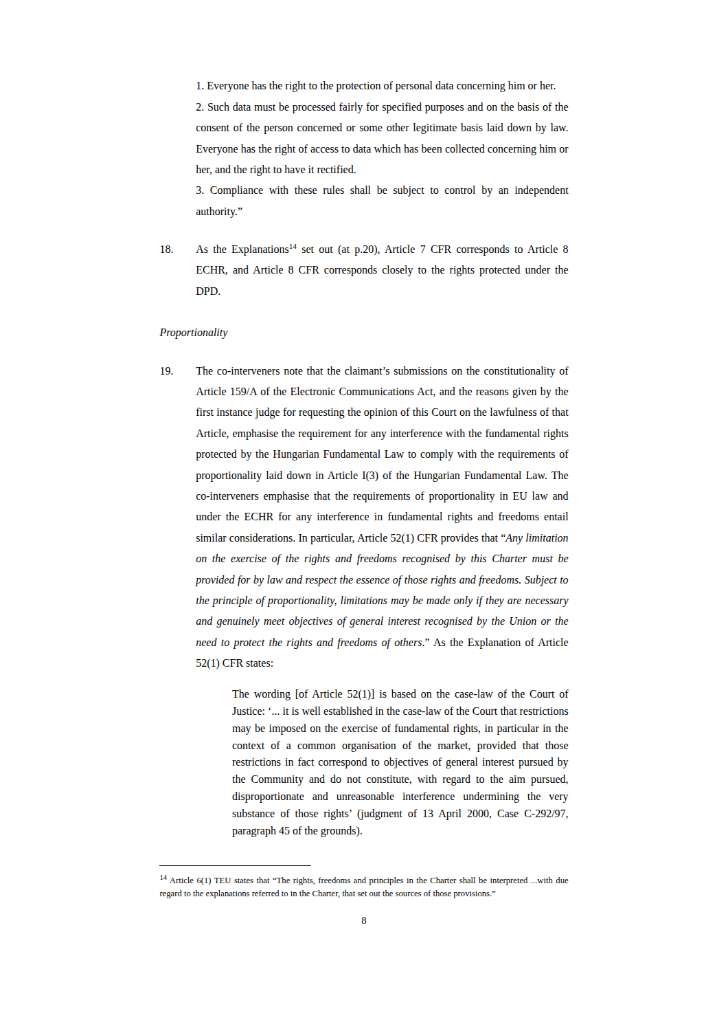1. Everyone has the right to the protection of personal data concerning him or her.
2. Such data must be processed fairly for specified purposes and on the basis of the consent of the person concerned or some other legitimate basis laid down by law. Everyone has the right of access to data which has been collected concerning him or her, and the right to have it rectified.
3. Compliance with these rules shall be subject to control by an independent authority.”
18. As the Explanations14 set out (at p.20), Article 7 CFR corresponds to Article 8 ECHR, and Article 8 CFR corresponds closely to the rights protected under the DPD.
Proportionality
19. The co-interveners note that the claimant’s submissions on the constitutionality of Article 159/A of the Electronic Communications Act, and the reasons given by the first instance judge for requesting the opinion of this Court on the lawfulness of that Article, emphasise the requirement for any interference with the fundamental rights protected by the Hungarian Fundamental Law to comply with the requirements of proportionality laid down in Article I(3) of the Hungarian Fundamental Law. The co-interveners emphasise that the requirements of proportionality in EU law and under the ECHR for any interference in fundamental rights and freedoms entail similar considerations. In particular, Article 52(1) CFR provides that “Any limitation on the exercise of the rights and freedoms recognised by this Charter must be provided for by law and respect the essence of those rights and freedoms. Subject to the principle of proportionality, limitations may be made only if they are necessary and genuinely meet objectives of general interest recognised by the Union or the need to protect the rights and freedoms of others.” As the Explanation of Article 52(1) CFR states:
The wording [of Article 52(1)] is based on the case-law of the Court of Justice: ‘... it is well established in the case-law of the Court that restrictions may be imposed on the exercise of fundamental rights, in particular in the context of a common organisation of the market, provided that those restrictions in fact correspond to objectives of general interest pursued by the Community and do not constitute, with regard to the aim pursued, disproportionate and unreasonable interference undermining the very substance of those rights’ (judgment of 13 April 2000, Case C-292/97, paragraph 45 of the grounds).
14 Article 6(1) TEU states that “The rights, freedoms and principles in the Charter shall be interpreted ...with due regard to the explanations referred to in the Charter, that set out the sources of those provisions.”
8